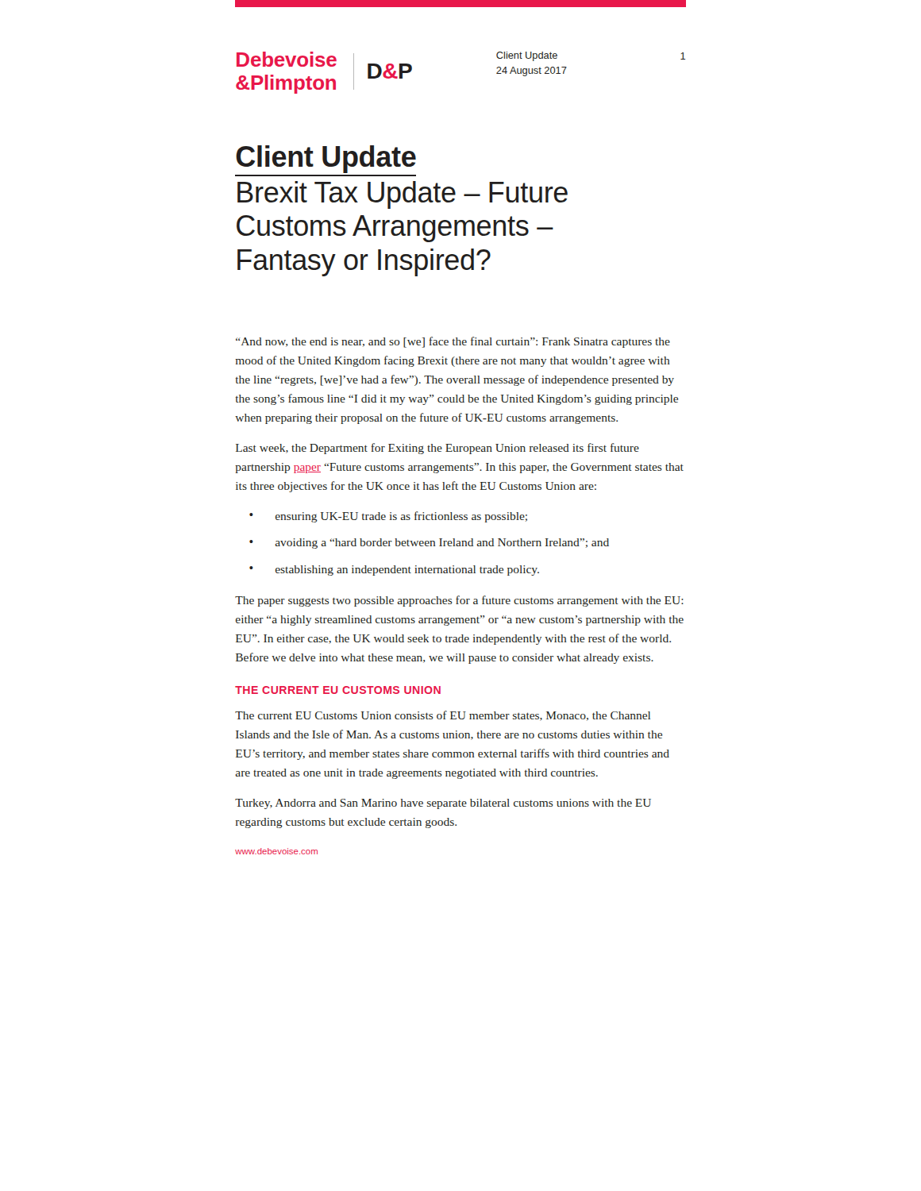Debevoise
&Plimpton
D&P
Client Update
24 August 2017
1
Client Update Brexit Tax Update – Future
Customs Arrangements –
Fantasy or Inspired?
“And now, the end is near, and so [we] face the final curtain”: Frank Sinatra captures the mood of the United Kingdom facing Brexit (there are not many that wouldn’t agree with the line “regrets, [we]’ve had a few”). The overall message of independence presented by the song’s famous line “I did it my way” could be the United Kingdom’s guiding principle when preparing their proposal on the future of UK-EU customs arrangements.
Last week, the Department for Exiting the European Union released its first future partnership paper “Future customs arrangements”. In this paper, the Government states that its three objectives for the UK once it has left the EU Customs Union are:
ensuring UK-EU trade is as frictionless as possible;
avoiding a “hard border between Ireland and Northern Ireland”; and
establishing an independent international trade policy.
The paper suggests two possible approaches for a future customs arrangement with the EU: either “a highly streamlined customs arrangement” or “a new custom’s partnership with the EU”. In either case, the UK would seek to trade independently with the rest of the world. Before we delve into what these mean, we will pause to consider what already exists.
The current EU Customs Union
The current EU Customs Union consists of EU member states, Monaco, the Channel Islands and the Isle of Man. As a customs union, there are no customs duties within the EU’s territory, and member states share common external tariffs with third countries and are treated as one unit in trade agreements negotiated with third countries.
Turkey, Andorra and San Marino have separate bilateral customs unions with the EU regarding customs but exclude certain goods.
www.debevoise.com